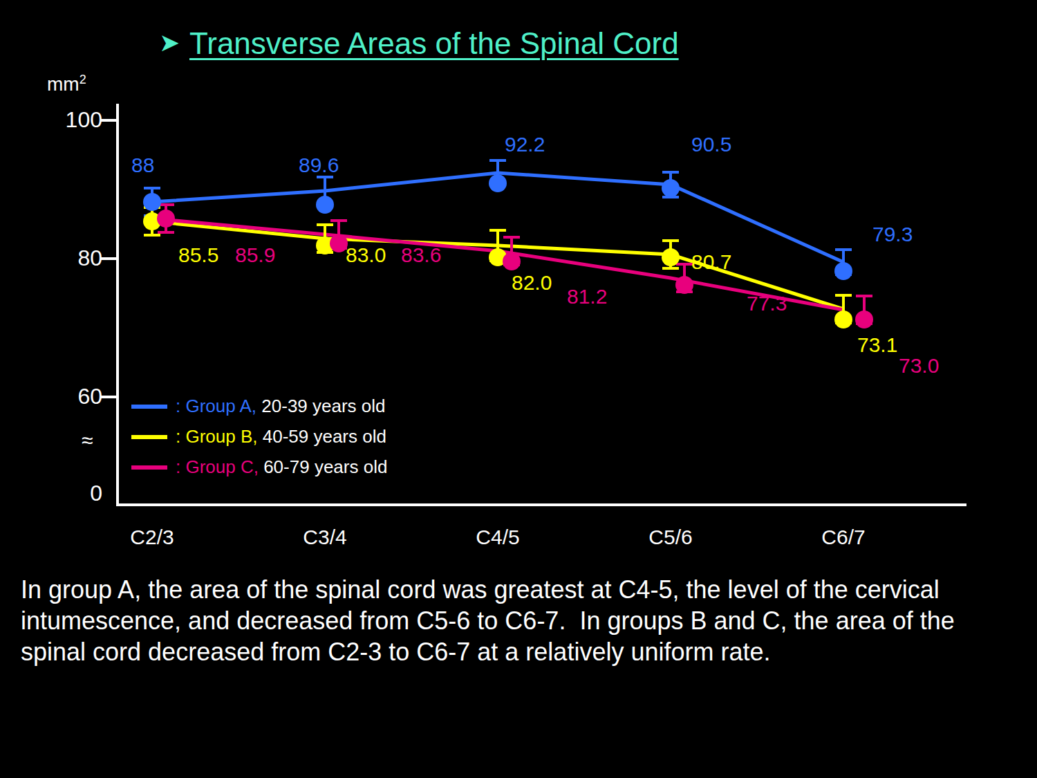➤Transverse Areas of the Spinal Cord
mm2
100
80
60
0
≈
C2/3
C3/4
C4/5
C5/6
C6/7
88
89.6
92.2
90.5
79.3
85.5
83.0
82.0
80.7
73.1
85.9
83.6
81.2
77.3
73.0
: Group A, 20-39 years old
: Group B, 40-59 years old
: Group C, 60-79 years old
In group A, the area of the spinal cord was greatest at C4-5, the level of the cervical intumescence, and decreased from C5-6 to C6-7. In groups B and C, the area of the spinal cord decreased from C2-3 to C6-7 at a relatively uniform rate.